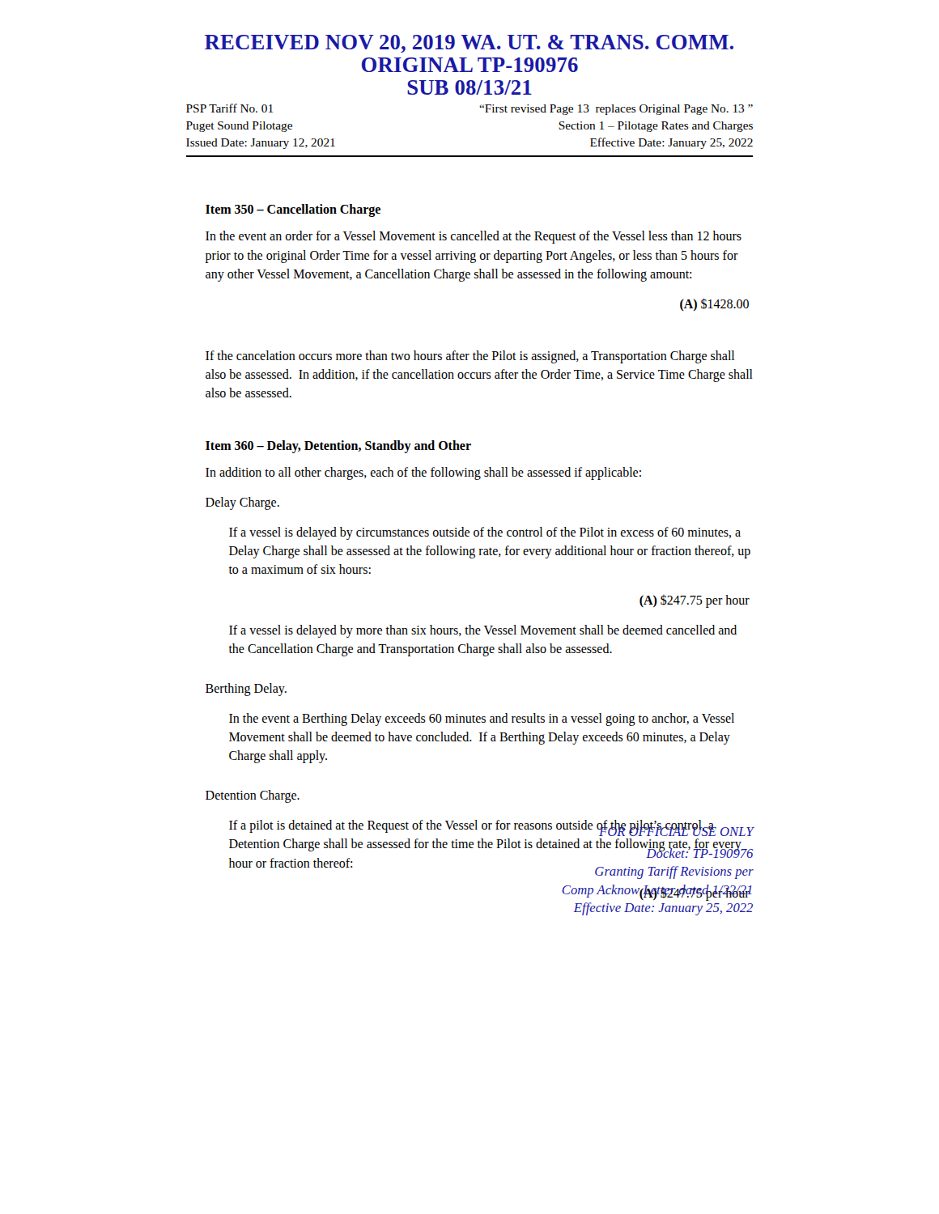RECEIVED NOV 20, 2019 WA. UT. & TRANS. COMM. ORIGINAL TP-190976 SUB 08/13/21
| PSP Tariff No. 01 | “First revised Page 13 replaces Original Page No. 13 ” |
| Puget Sound Pilotage | Section 1 – Pilotage Rates and Charges |
| Issued Date: January 12, 2021 | Effective Date: January 25, 2022 |
Item 350 – Cancellation Charge
In the event an order for a Vessel Movement is cancelled at the Request of the Vessel less than 12 hours prior to the original Order Time for a vessel arriving or departing Port Angeles, or less than 5 hours for any other Vessel Movement, a Cancellation Charge shall be assessed in the following amount:
(A) $1428.00
If the cancelation occurs more than two hours after the Pilot is assigned, a Transportation Charge shall also be assessed. In addition, if the cancellation occurs after the Order Time, a Service Time Charge shall also be assessed.
Item 360 – Delay, Detention, Standby and Other
In addition to all other charges, each of the following shall be assessed if applicable:
Delay Charge.
If a vessel is delayed by circumstances outside of the control of the Pilot in excess of 60 minutes, a Delay Charge shall be assessed at the following rate, for every additional hour or fraction thereof, up to a maximum of six hours:
(A) $247.75 per hour
If a vessel is delayed by more than six hours, the Vessel Movement shall be deemed cancelled and the Cancellation Charge and Transportation Charge shall also be assessed.
Berthing Delay.
In the event a Berthing Delay exceeds 60 minutes and results in a vessel going to anchor, a Vessel Movement shall be deemed to have concluded. If a Berthing Delay exceeds 60 minutes, a Delay Charge shall apply.
Detention Charge.
If a pilot is detained at the Request of the Vessel or for reasons outside of the pilot’s control, a Detention Charge shall be assessed for the time the Pilot is detained at the following rate, for every hour or fraction thereof:
(A) $247.75 per hour
FOR OFFICIAL USE ONLY
Docket: TP-190976
Granting Tariff Revisions per
Comp Acknow Letter dated 1/22/21
Effective Date: January 25, 2022